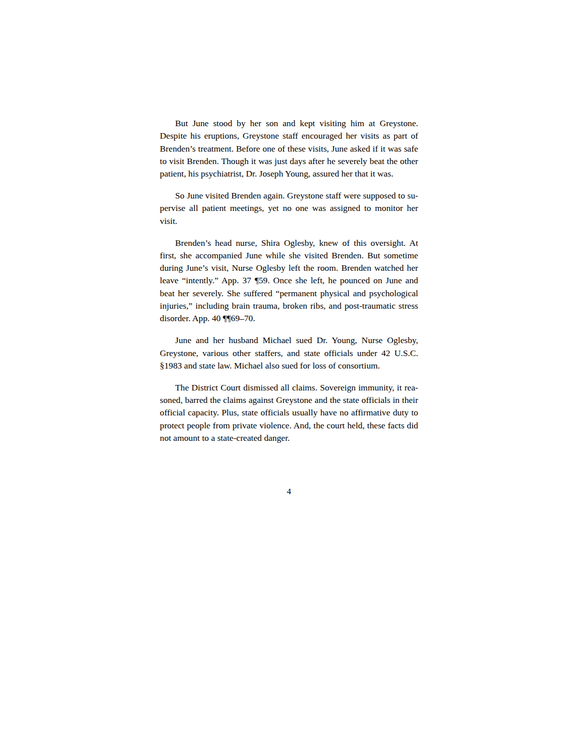But June stood by her son and kept visiting him at Greystone. Despite his eruptions, Greystone staff encouraged her visits as part of Brenden’s treatment. Before one of these visits, June asked if it was safe to visit Brenden. Though it was just days after he severely beat the other patient, his psychiatrist, Dr. Joseph Young, assured her that it was.
So June visited Brenden again. Greystone staff were supposed to supervise all patient meetings, yet no one was assigned to monitor her visit.
Brenden’s head nurse, Shira Oglesby, knew of this oversight. At first, she accompanied June while she visited Brenden. But sometime during June’s visit, Nurse Oglesby left the room. Brenden watched her leave “intently.” App. 37 ¶59. Once she left, he pounced on June and beat her severely. She suffered “permanent physical and psychological injuries,” including brain trauma, broken ribs, and post-traumatic stress disorder. App. 40 ¶¶69–70.
June and her husband Michael sued Dr. Young, Nurse Oglesby, Greystone, various other staffers, and state officials under 42 U.S.C. §1983 and state law. Michael also sued for loss of consortium.
The District Court dismissed all claims. Sovereign immunity, it reasoned, barred the claims against Greystone and the state officials in their official capacity. Plus, state officials usually have no affirmative duty to protect people from private violence. And, the court held, these facts did not amount to a state-created danger.
4